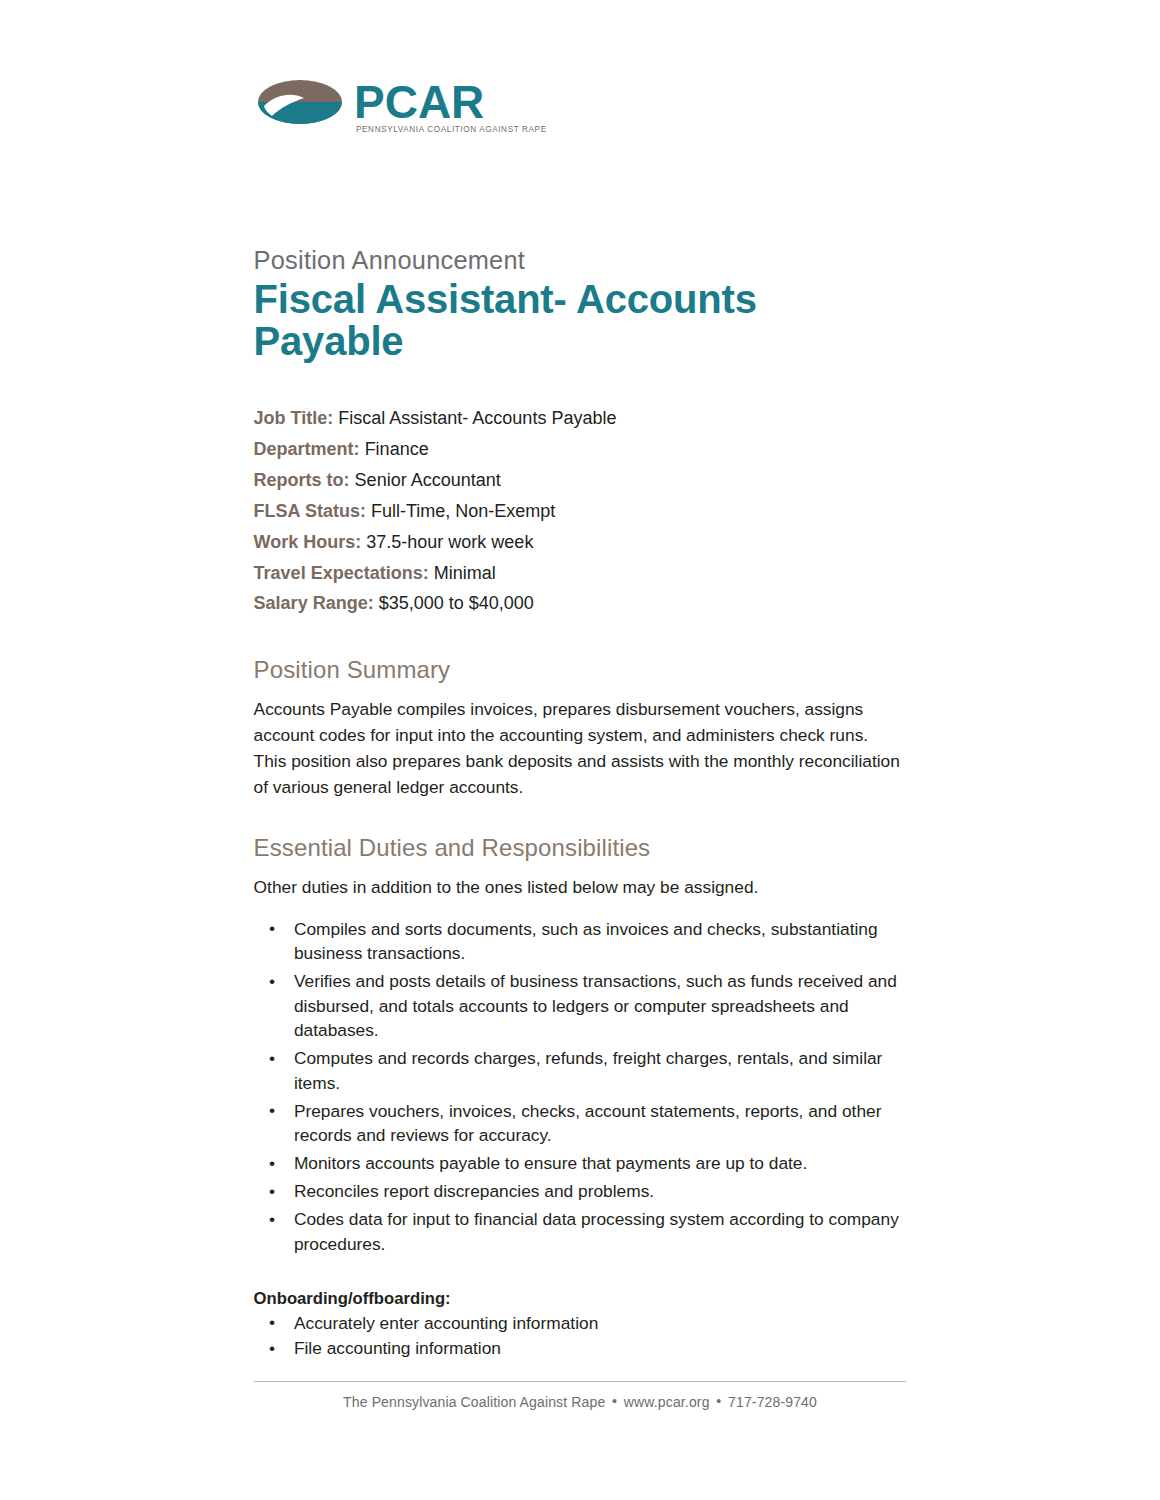PCAR PENNSYLVANIA COALITION AGAINST RAPE
Position Announcement
Fiscal Assistant- Accounts Payable
Job Title: Fiscal Assistant- Accounts Payable
Department: Finance
Reports to: Senior Accountant
FLSA Status: Full-Time, Non-Exempt
Work Hours: 37.5-hour work week
Travel Expectations: Minimal
Salary Range: $35,000 to $40,000
Position Summary
Accounts Payable compiles invoices, prepares disbursement vouchers, assigns account codes for input into the accounting system, and administers check runs. This position also prepares bank deposits and assists with the monthly reconciliation of various general ledger accounts.
Essential Duties and Responsibilities
Other duties in addition to the ones listed below may be assigned.
Compiles and sorts documents, such as invoices and checks, substantiating business transactions.
Verifies and posts details of business transactions, such as funds received and disbursed, and totals accounts to ledgers or computer spreadsheets and databases.
Computes and records charges, refunds, freight charges, rentals, and similar items.
Prepares vouchers, invoices, checks, account statements, reports, and other records and reviews for accuracy.
Monitors accounts payable to ensure that payments are up to date.
Reconciles report discrepancies and problems.
Codes data for input to financial data processing system according to company procedures.
Onboarding/offboarding:
Accurately enter accounting information
File accounting information
The Pennsylvania Coalition Against Rape•www.pcar.org•717-728-9740